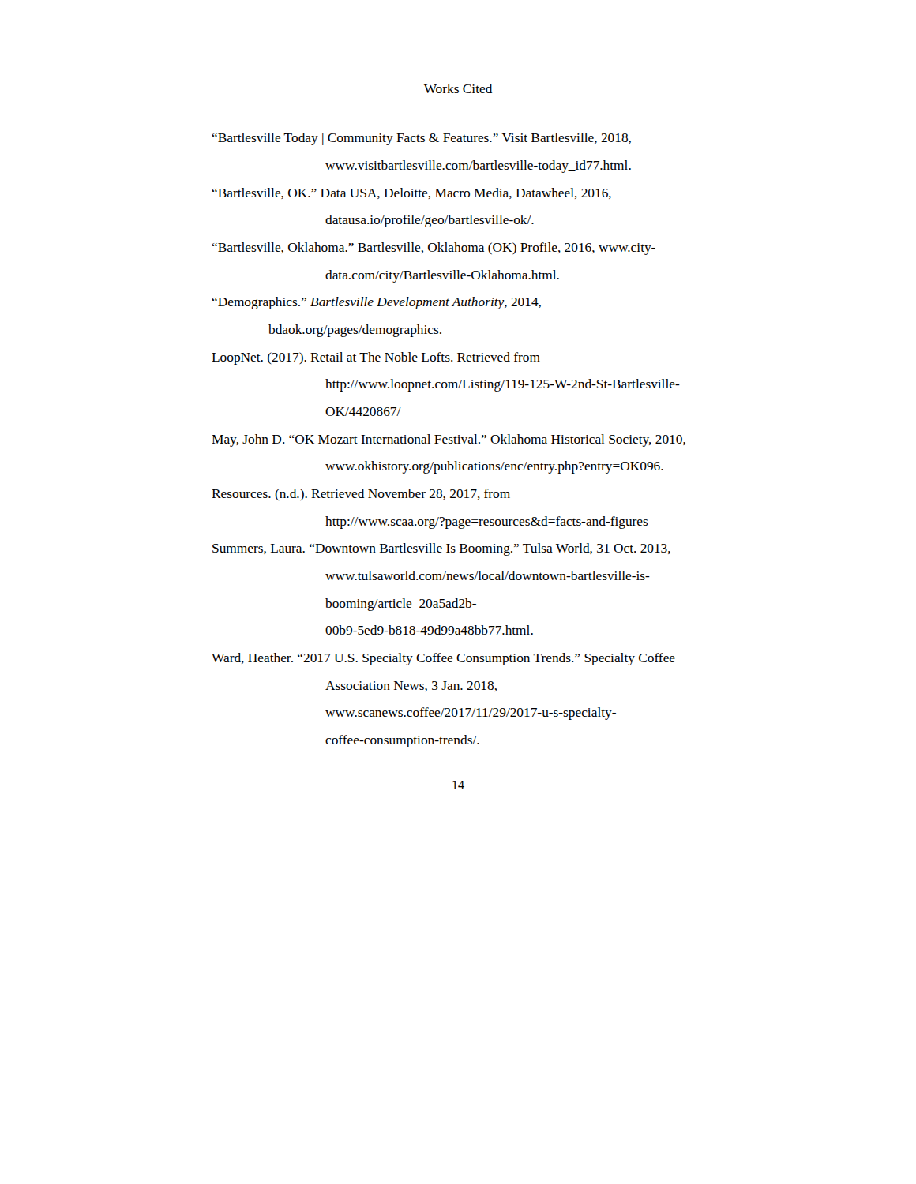Works Cited
“Bartlesville Today | Community Facts & Features.” Visit Bartlesville, 2018, www.visitbartlesville.com/bartlesville-today_id77.html.
“Bartlesville, OK.” Data USA, Deloitte, Macro Media, Datawheel, 2016, datausa.io/profile/geo/bartlesville-ok/.
“Bartlesville, Oklahoma.” Bartlesville, Oklahoma (OK) Profile, 2016, www.city- data.com/city/Bartlesville-Oklahoma.html.
“Demographics.” Bartlesville Development Authority, 2014, bdaok.org/pages/demographics.
LoopNet. (2017). Retail at The Noble Lofts. Retrieved from http://www.loopnet.com/Listing/119-125-W-2nd-St-Bartlesville-OK/4420867/
May, John D. “OK Mozart International Festival.” Oklahoma Historical Society, 2010, www.okhistory.org/publications/enc/entry.php?entry=OK096.
Resources. (n.d.). Retrieved November 28, 2017, from http://www.scaa.org/?page=resources&d=facts-and-figures
Summers, Laura. “Downtown Bartlesville Is Booming.” Tulsa World, 31 Oct. 2013, www.tulsaworld.com/news/local/downtown-bartlesville-is-booming/article_20a5ad2b- 00b9-5ed9-b818-49d99a48bb77.html.
Ward, Heather. “2017 U.S. Specialty Coffee Consumption Trends.” Specialty Coffee Association News, 3 Jan. 2018, www.scanews.coffee/2017/11/29/2017-u-s-specialty- coffee-consumption-trends/.
14